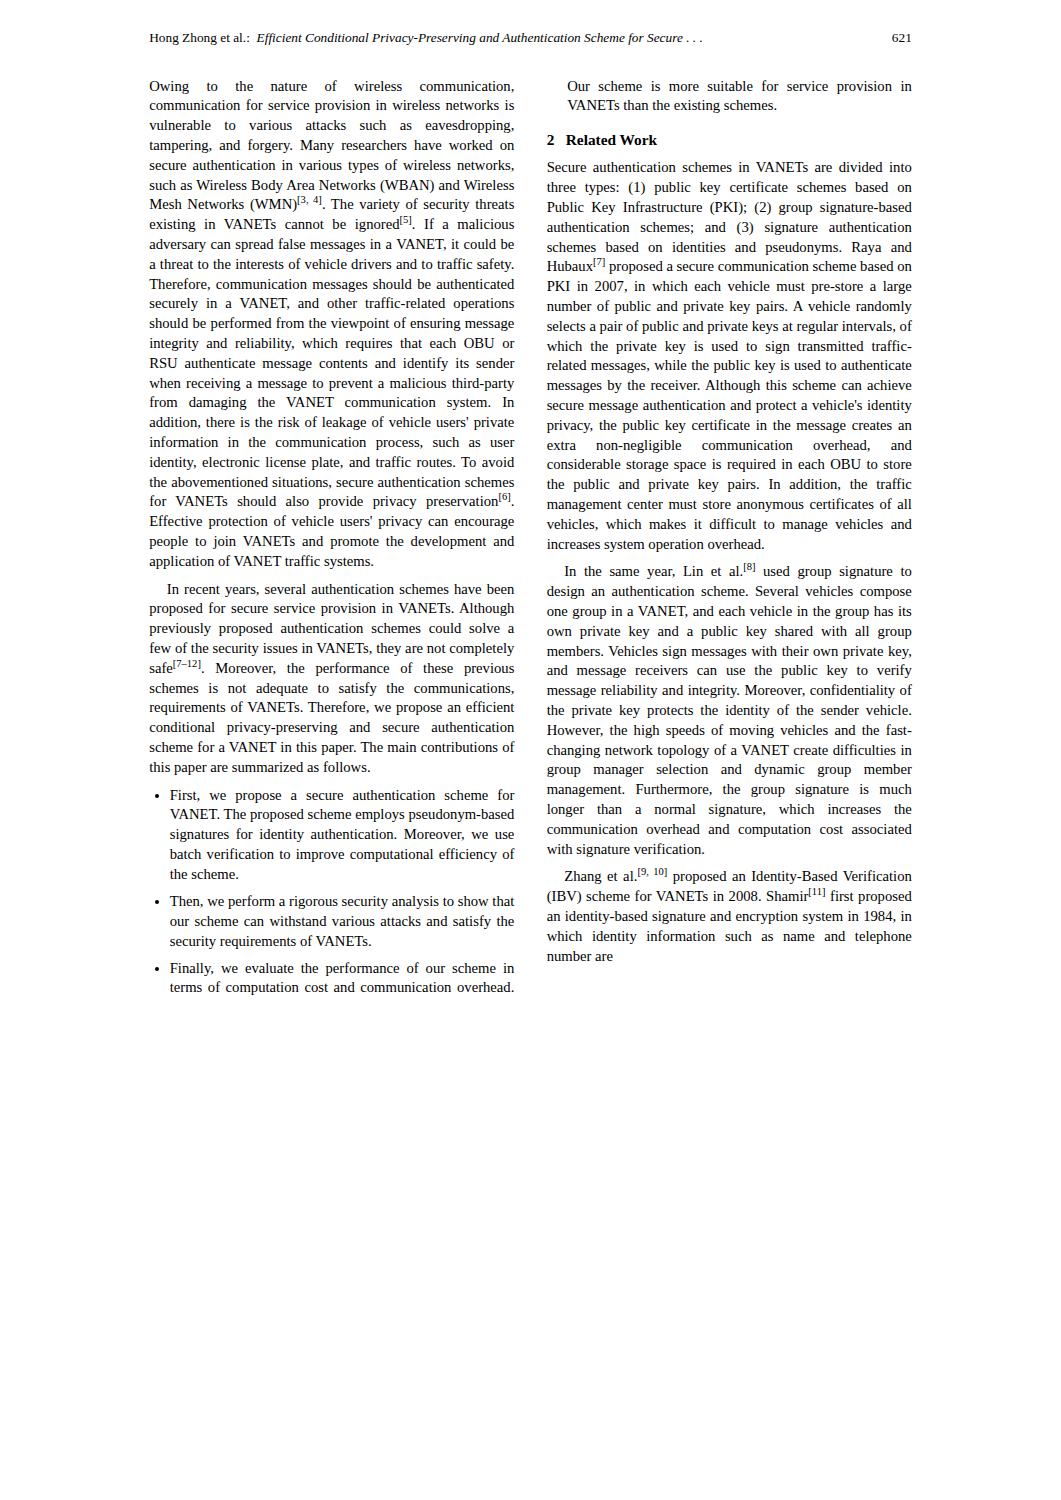Hong Zhong et al.: Efficient Conditional Privacy-Preserving and Authentication Scheme for Secure . . . 621
Owing to the nature of wireless communication, communication for service provision in wireless networks is vulnerable to various attacks such as eavesdropping, tampering, and forgery. Many researchers have worked on secure authentication in various types of wireless networks, such as Wireless Body Area Networks (WBAN) and Wireless Mesh Networks (WMN)[3, 4]. The variety of security threats existing in VANETs cannot be ignored[5]. If a malicious adversary can spread false messages in a VANET, it could be a threat to the interests of vehicle drivers and to traffic safety. Therefore, communication messages should be authenticated securely in a VANET, and other traffic-related operations should be performed from the viewpoint of ensuring message integrity and reliability, which requires that each OBU or RSU authenticate message contents and identify its sender when receiving a message to prevent a malicious third-party from damaging the VANET communication system. In addition, there is the risk of leakage of vehicle users' private information in the communication process, such as user identity, electronic license plate, and traffic routes. To avoid the abovementioned situations, secure authentication schemes for VANETs should also provide privacy preservation[6]. Effective protection of vehicle users' privacy can encourage people to join VANETs and promote the development and application of VANET traffic systems.
In recent years, several authentication schemes have been proposed for secure service provision in VANETs. Although previously proposed authentication schemes could solve a few of the security issues in VANETs, they are not completely safe[7–12]. Moreover, the performance of these previous schemes is not adequate to satisfy the communications, requirements of VANETs. Therefore, we propose an efficient conditional privacy-preserving and secure authentication scheme for a VANET in this paper. The main contributions of this paper are summarized as follows.
First, we propose a secure authentication scheme for VANET. The proposed scheme employs pseudonym-based signatures for identity authentication. Moreover, we use batch verification to improve computational efficiency of the scheme.
Then, we perform a rigorous security analysis to show that our scheme can withstand various attacks and satisfy the security requirements of VANETs.
Finally, we evaluate the performance of our scheme in terms of computation cost and communication overhead. Our scheme is more suitable for service provision in VANETs than the existing schemes.
2 Related Work
Secure authentication schemes in VANETs are divided into three types: (1) public key certificate schemes based on Public Key Infrastructure (PKI); (2) group signature-based authentication schemes; and (3) signature authentication schemes based on identities and pseudonyms. Raya and Hubaux[7] proposed a secure communication scheme based on PKI in 2007, in which each vehicle must pre-store a large number of public and private key pairs. A vehicle randomly selects a pair of public and private keys at regular intervals, of which the private key is used to sign transmitted traffic-related messages, while the public key is used to authenticate messages by the receiver. Although this scheme can achieve secure message authentication and protect a vehicle's identity privacy, the public key certificate in the message creates an extra non-negligible communication overhead, and considerable storage space is required in each OBU to store the public and private key pairs. In addition, the traffic management center must store anonymous certificates of all vehicles, which makes it difficult to manage vehicles and increases system operation overhead.
In the same year, Lin et al.[8] used group signature to design an authentication scheme. Several vehicles compose one group in a VANET, and each vehicle in the group has its own private key and a public key shared with all group members. Vehicles sign messages with their own private key, and message receivers can use the public key to verify message reliability and integrity. Moreover, confidentiality of the private key protects the identity of the sender vehicle. However, the high speeds of moving vehicles and the fast-changing network topology of a VANET create difficulties in group manager selection and dynamic group member management. Furthermore, the group signature is much longer than a normal signature, which increases the communication overhead and computation cost associated with signature verification.
Zhang et al.[9, 10] proposed an Identity-Based Verification (IBV) scheme for VANETs in 2008. Shamir[11] first proposed an identity-based signature and encryption system in 1984, in which identity information such as name and telephone number are